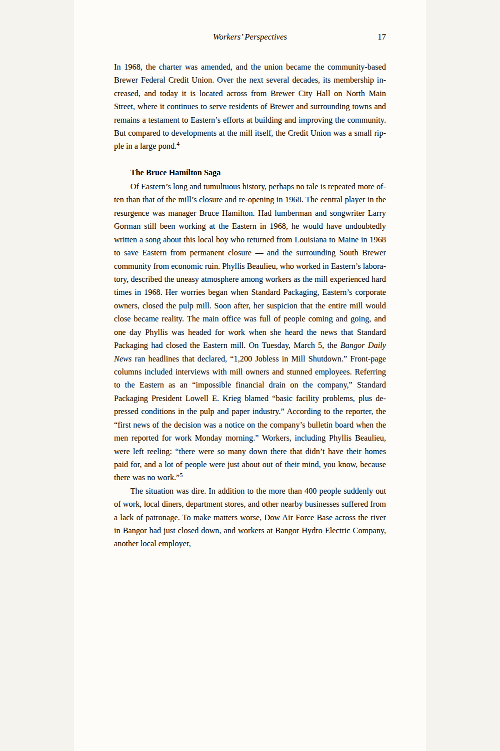Workers’ Perspectives 17
In 1968, the charter was amended, and the union became the community-based Brewer Federal Credit Union. Over the next several decades, its membership increased, and today it is located across from Brewer City Hall on North Main Street, where it continues to serve residents of Brewer and surrounding towns and remains a testament to Eastern’s efforts at building and improving the community. But compared to developments at the mill itself, the Credit Union was a small ripple in a large pond.4
The Bruce Hamilton Saga
Of Eastern’s long and tumultuous history, perhaps no tale is repeated more often than that of the mill’s closure and re-opening in 1968. The central player in the resurgence was manager Bruce Hamilton. Had lumberman and songwriter Larry Gorman still been working at the Eastern in 1968, he would have undoubtedly written a song about this local boy who returned from Louisiana to Maine in 1968 to save Eastern from permanent closure — and the surrounding South Brewer community from economic ruin. Phyllis Beaulieu, who worked in Eastern’s laboratory, described the uneasy atmosphere among workers as the mill experienced hard times in 1968. Her worries began when Standard Packaging, Eastern’s corporate owners, closed the pulp mill. Soon after, her suspicion that the entire mill would close became reality. The main office was full of people coming and going, and one day Phyllis was headed for work when she heard the news that Standard Packaging had closed the Eastern mill. On Tuesday, March 5, the Bangor Daily News ran headlines that declared, “1,200 Jobless in Mill Shutdown.” Front-page columns included interviews with mill owners and stunned employees. Referring to the Eastern as an “impossible financial drain on the company,” Standard Packaging President Lowell E. Krieg blamed “basic facility problems, plus depressed conditions in the pulp and paper industry.” According to the reporter, the “first news of the decision was a notice on the company’s bulletin board when the men reported for work Monday morning.” Workers, including Phyllis Beaulieu, were left reeling: “there were so many down there that didn’t have their homes paid for, and a lot of people were just about out of their mind, you know, because there was no work.”5
The situation was dire. In addition to the more than 400 people suddenly out of work, local diners, department stores, and other nearby businesses suffered from a lack of patronage. To make matters worse, Dow Air Force Base across the river in Bangor had just closed down, and workers at Bangor Hydro Electric Company, another local employer,